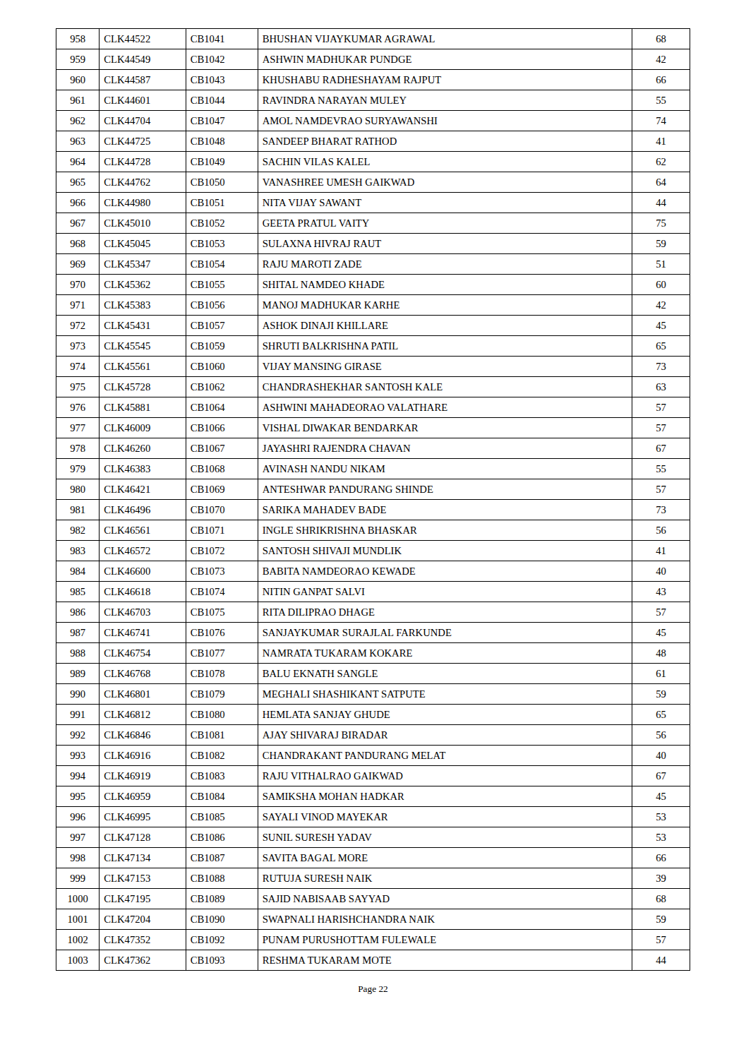| 958 | CLK44522 | CB1041 | BHUSHAN VIJAYKUMAR AGRAWAL | 68 |
| 959 | CLK44549 | CB1042 | ASHWIN MADHUKAR PUNDGE | 42 |
| 960 | CLK44587 | CB1043 | KHUSHABU RADHESHAYAM RAJPUT | 66 |
| 961 | CLK44601 | CB1044 | RAVINDRA NARAYAN MULEY | 55 |
| 962 | CLK44704 | CB1047 | AMOL NAMDEVRAO SURYAWANSHI | 74 |
| 963 | CLK44725 | CB1048 | SANDEEP BHARAT RATHOD | 41 |
| 964 | CLK44728 | CB1049 | SACHIN VILAS KALEL | 62 |
| 965 | CLK44762 | CB1050 | VANASHREE UMESH GAIKWAD | 64 |
| 966 | CLK44980 | CB1051 | NITA VIJAY SAWANT | 44 |
| 967 | CLK45010 | CB1052 | GEETA PRATUL VAITY | 75 |
| 968 | CLK45045 | CB1053 | SULAXNA HIVRAJ RAUT | 59 |
| 969 | CLK45347 | CB1054 | RAJU MAROTI ZADE | 51 |
| 970 | CLK45362 | CB1055 | SHITAL NAMDEO KHADE | 60 |
| 971 | CLK45383 | CB1056 | MANOJ MADHUKAR KARHE | 42 |
| 972 | CLK45431 | CB1057 | ASHOK DINAJI KHILLARE | 45 |
| 973 | CLK45545 | CB1059 | SHRUTI BALKRISHNA PATIL | 65 |
| 974 | CLK45561 | CB1060 | VIJAY MANSING GIRASE | 73 |
| 975 | CLK45728 | CB1062 | CHANDRASHEKHAR SANTOSH KALE | 63 |
| 976 | CLK45881 | CB1064 | ASHWINI MAHADEORAO VALATHARE | 57 |
| 977 | CLK46009 | CB1066 | VISHAL DIWAKAR BENDARKAR | 57 |
| 978 | CLK46260 | CB1067 | JAYASHRI RAJENDRA CHAVAN | 67 |
| 979 | CLK46383 | CB1068 | AVINASH NANDU NIKAM | 55 |
| 980 | CLK46421 | CB1069 | ANTESHWAR PANDURANG SHINDE | 57 |
| 981 | CLK46496 | CB1070 | SARIKA MAHADEV BADE | 73 |
| 982 | CLK46561 | CB1071 | INGLE SHRIKRISHNA BHASKAR | 56 |
| 983 | CLK46572 | CB1072 | SANTOSH SHIVAJI MUNDLIK | 41 |
| 984 | CLK46600 | CB1073 | BABITA NAMDEORAO KEWADE | 40 |
| 985 | CLK46618 | CB1074 | NITIN GANPAT SALVI | 43 |
| 986 | CLK46703 | CB1075 | RITA DILIPRAO DHAGE | 57 |
| 987 | CLK46741 | CB1076 | SANJAYKUMAR SURAJLAL FARKUNDE | 45 |
| 988 | CLK46754 | CB1077 | NAMRATA TUKARAM KOKARE | 48 |
| 989 | CLK46768 | CB1078 | BALU EKNATH SANGLE | 61 |
| 990 | CLK46801 | CB1079 | MEGHALI SHASHIKANT SATPUTE | 59 |
| 991 | CLK46812 | CB1080 | HEMLATA SANJAY GHUDE | 65 |
| 992 | CLK46846 | CB1081 | AJAY SHIVARAJ BIRADAR | 56 |
| 993 | CLK46916 | CB1082 | CHANDRAKANT PANDURANG MELAT | 40 |
| 994 | CLK46919 | CB1083 | RAJU VITHALRAO GAIKWAD | 67 |
| 995 | CLK46959 | CB1084 | SAMIKSHA MOHAN HADKAR | 45 |
| 996 | CLK46995 | CB1085 | SAYALI VINOD MAYEKAR | 53 |
| 997 | CLK47128 | CB1086 | SUNIL SURESH YADAV | 53 |
| 998 | CLK47134 | CB1087 | SAVITA BAGAL MORE | 66 |
| 999 | CLK47153 | CB1088 | RUTUJA SURESH NAIK | 39 |
| 1000 | CLK47195 | CB1089 | SAJID NABISAAB SAYYAD | 68 |
| 1001 | CLK47204 | CB1090 | SWAPNALI HARISHCHANDRA NAIK | 59 |
| 1002 | CLK47352 | CB1092 | PUNAM PURUSHOTTAM FULEWALE | 57 |
| 1003 | CLK47362 | CB1093 | RESHMA TUKARAM MOTE | 44 |
Page 22